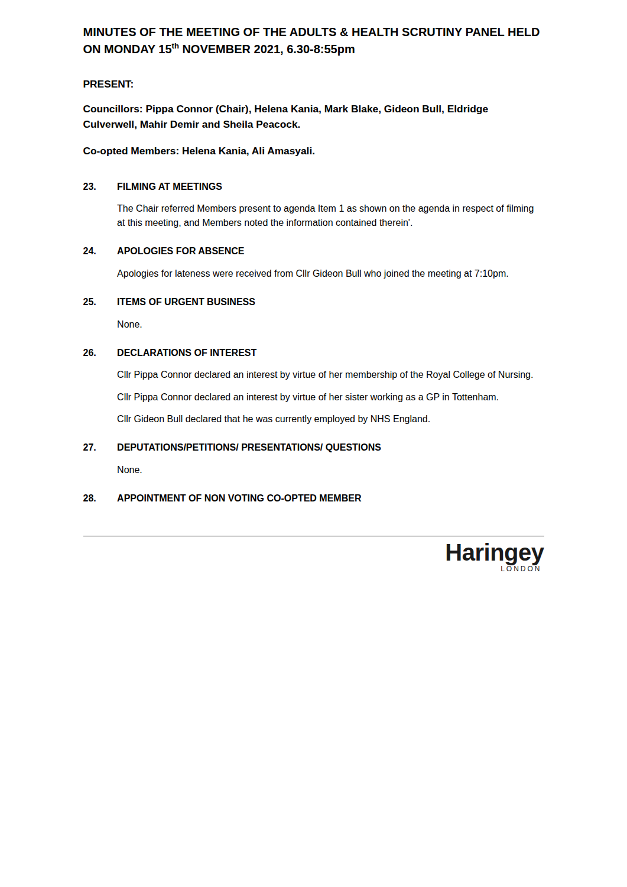MINUTES OF THE MEETING OF THE ADULTS & HEALTH SCRUTINY PANEL HELD ON MONDAY 15th NOVEMBER 2021, 6.30-8:55pm
PRESENT:
Councillors: Pippa Connor (Chair), Helena Kania, Mark Blake, Gideon Bull, Eldridge Culverwell, Mahir Demir and Sheila Peacock.
Co-opted Members: Helena Kania, Ali Amasyali.
Filming at Meetings
The Chair referred Members present to agenda Item 1 as shown on the agenda in respect of filming at this meeting, and Members noted the information contained therein'.
Apologies for Absence
Apologies for lateness were received from Cllr Gideon Bull who joined the meeting at 7:10pm.
Items of Urgent Business
None.
Declarations of Interest
Cllr Pippa Connor declared an interest by virtue of her membership of the Royal College of Nursing.
Cllr Pippa Connor declared an interest by virtue of her sister working as a GP in Tottenham.
Cllr Gideon Bull declared that he was currently employed by NHS England.
Deputations/Petitions/ Presentations/ Questions
None.
Appointment of Non Voting Co-opted Member
Haringey
LONDON